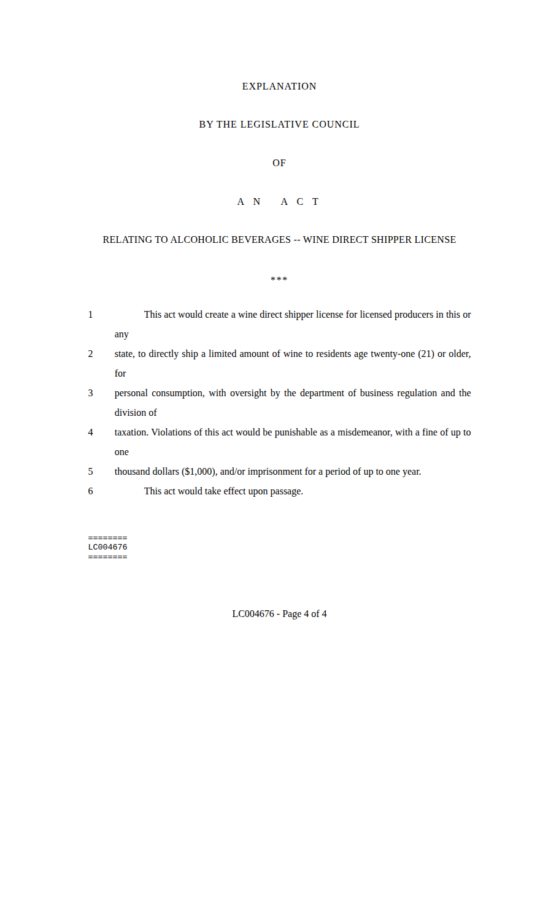EXPLANATION
BY THE LEGISLATIVE COUNCIL
OF
A N A C T
RELATING TO ALCOHOLIC BEVERAGES -- WINE DIRECT SHIPPER LICENSE
***
| 1 | This act would create a wine direct shipper license for licensed producers in this or any |
| 2 | state, to directly ship a limited amount of wine to residents age twenty-one (21) or older, for |
| 3 | personal consumption, with oversight by the department of business regulation and the division of |
| 4 | taxation. Violations of this act would be punishable as a misdemeanor, with a fine of up to one |
| 5 | thousand dollars ($1,000), and/or imprisonment for a period of up to one year. |
| 6 | This act would take effect upon passage. |
========
LC004676
========
LC004676 - Page 4 of 4